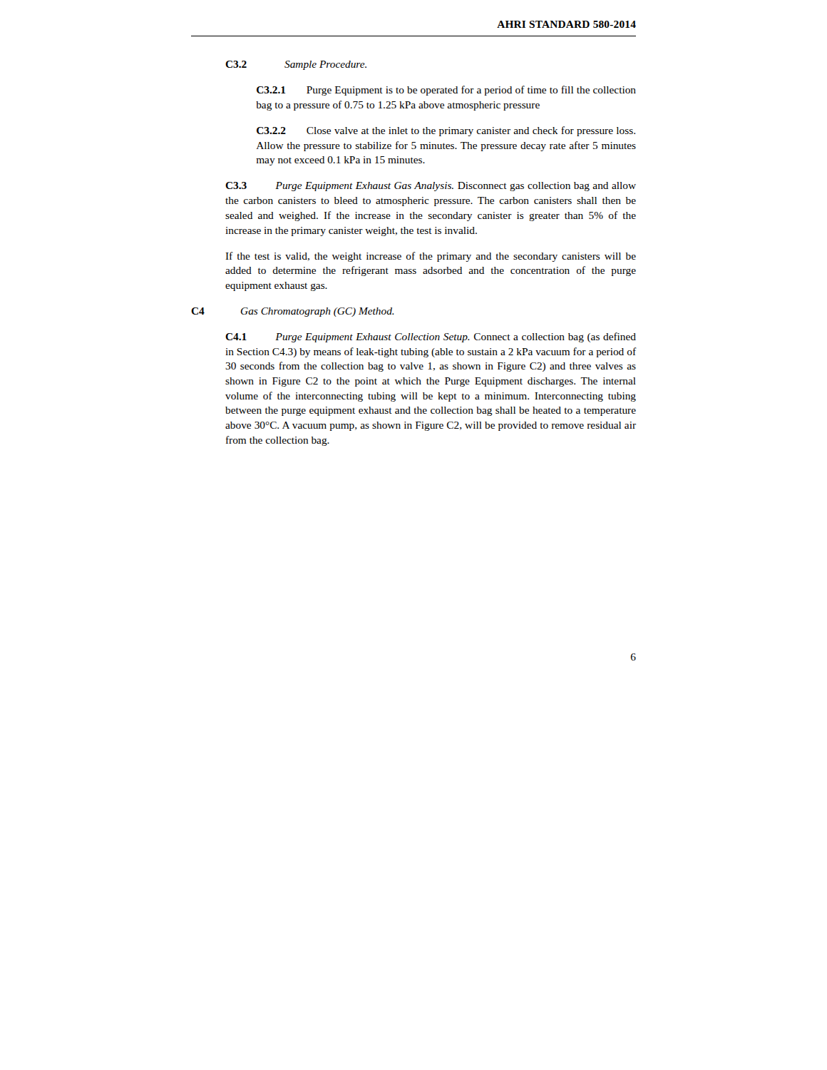AHRI STANDARD 580-2014
C3.2 Sample Procedure.
C3.2.1 Purge Equipment is to be operated for a period of time to fill the collection bag to a pressure of 0.75 to 1.25 kPa above atmospheric pressure
C3.2.2 Close valve at the inlet to the primary canister and check for pressure loss. Allow the pressure to stabilize for 5 minutes. The pressure decay rate after 5 minutes may not exceed 0.1 kPa in 15 minutes.
C3.3 Purge Equipment Exhaust Gas Analysis. Disconnect gas collection bag and allow the carbon canisters to bleed to atmospheric pressure. The carbon canisters shall then be sealed and weighed. If the increase in the secondary canister is greater than 5% of the increase in the primary canister weight, the test is invalid.
If the test is valid, the weight increase of the primary and the secondary canisters will be added to determine the refrigerant mass adsorbed and the concentration of the purge equipment exhaust gas.
C4 Gas Chromatograph (GC) Method.
C4.1 Purge Equipment Exhaust Collection Setup. Connect a collection bag (as defined in Section C4.3) by means of leak-tight tubing (able to sustain a 2 kPa vacuum for a period of 30 seconds from the collection bag to valve 1, as shown in Figure C2) and three valves as shown in Figure C2 to the point at which the Purge Equipment discharges. The internal volume of the interconnecting tubing will be kept to a minimum. Interconnecting tubing between the purge equipment exhaust and the collection bag shall be heated to a temperature above 30°C. A vacuum pump, as shown in Figure C2, will be provided to remove residual air from the collection bag.
6